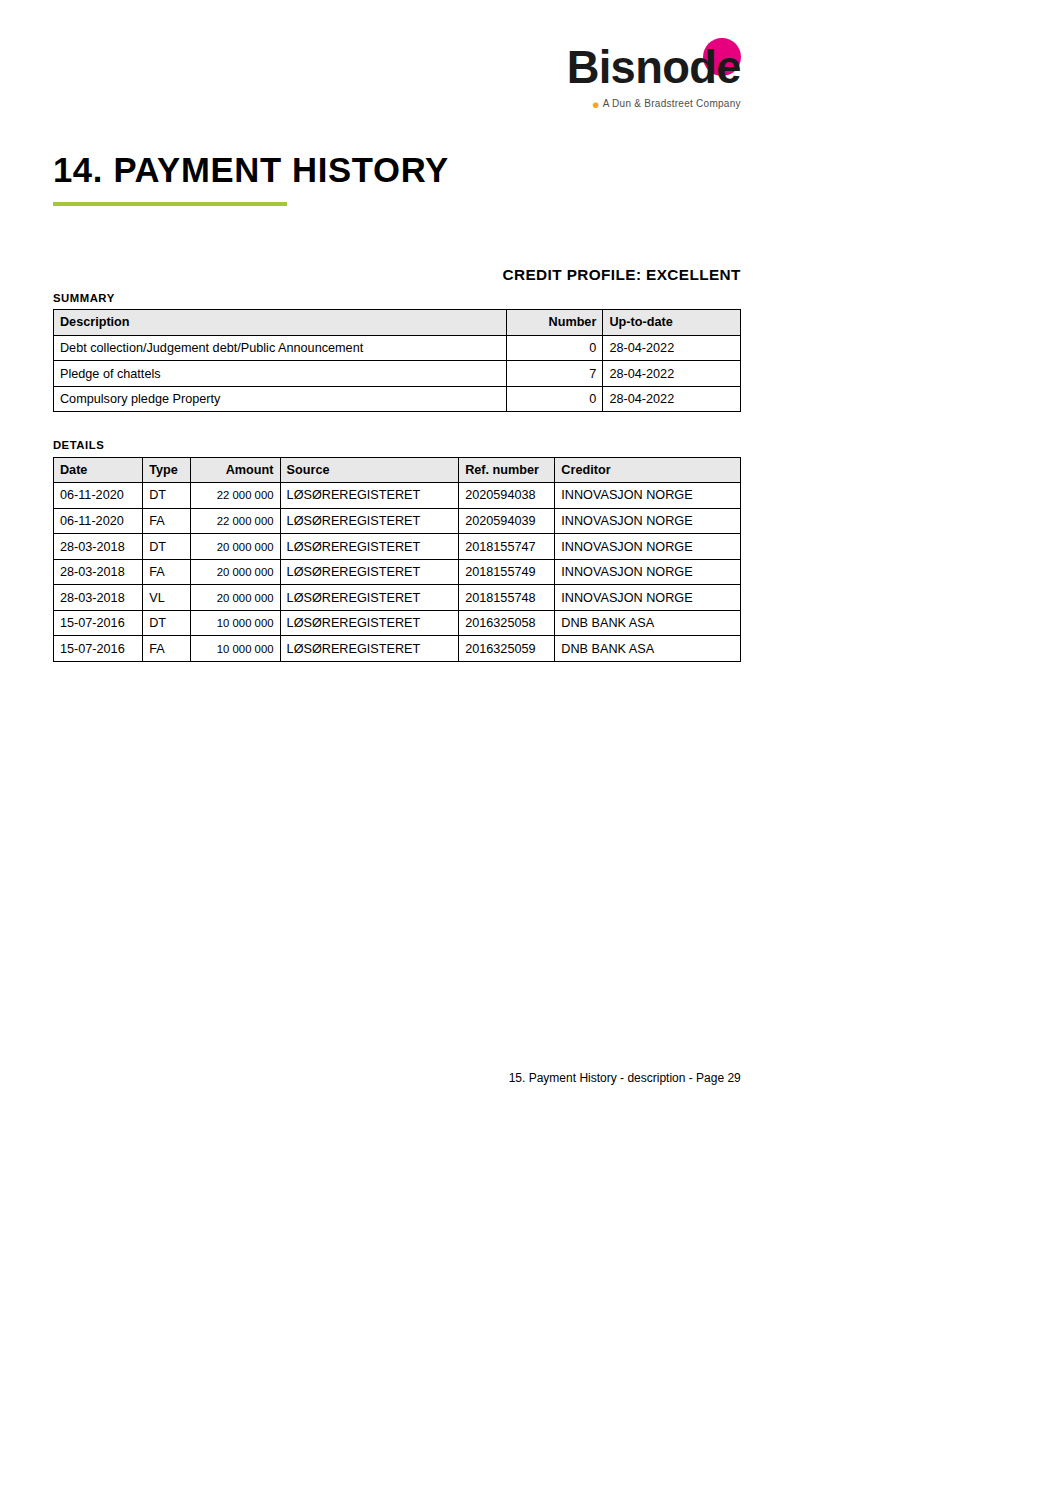Bisnode
● A Dun & Bradstreet Company
14. PAYMENT HISTORY
CREDIT PROFILE: EXCELLENT
SUMMARY
| Description | Number | Up-to-date |
| --- | --- | --- |
| Debt collection/Judgement debt/Public Announcement | 0 | 28-04-2022 |
| Pledge of chattels | 7 | 28-04-2022 |
| Compulsory pledge Property | 0 | 28-04-2022 |
DETAILS
| Date | Type | Amount | Source | Ref. number | Creditor |
| --- | --- | --- | --- | --- | --- |
| 06-11-2020 | DT | 22 000 000 | LØSØREREGISTERET | 2020594038 | INNOVASJON NORGE |
| 06-11-2020 | FA | 22 000 000 | LØSØREREGISTERET | 2020594039 | INNOVASJON NORGE |
| 28-03-2018 | DT | 20 000 000 | LØSØREREGISTERET | 2018155747 | INNOVASJON NORGE |
| 28-03-2018 | FA | 20 000 000 | LØSØREREGISTERET | 2018155749 | INNOVASJON NORGE |
| 28-03-2018 | VL | 20 000 000 | LØSØREREGISTERET | 2018155748 | INNOVASJON NORGE |
| 15-07-2016 | DT | 10 000 000 | LØSØREREGISTERET | 2016325058 | DNB BANK ASA |
| 15-07-2016 | FA | 10 000 000 | LØSØREREGISTERET | 2016325059 | DNB BANK ASA |
15. Payment History - description - Page 29